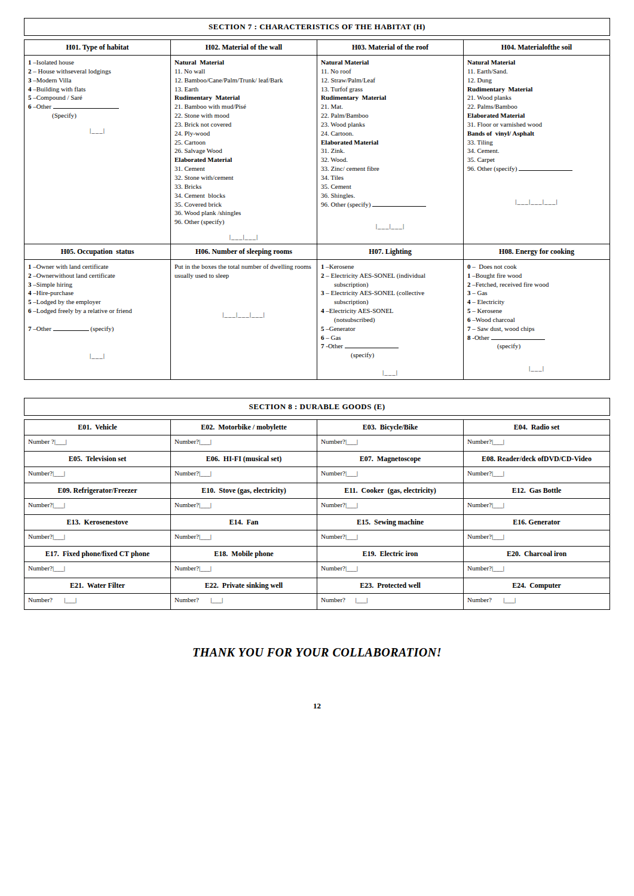SECTION 7 : CHARACTERISTICS OF THE HABITAT (H)
| H01. Type of habitat | H02. Material of the wall | H03. Material of the roof | H04. Materialofthe soil |
| --- | --- | --- | --- |
| 1 –Isolated house 2 – House withseveral lodgings 3 –Modern Villa 4 –Building with flats 5 –Compound / Saré 6 –Other (Specify) /___/ | Natural Material 11. No wall 12. Bamboo/Cane/Palm/Trunk/ leaf/Bark 13. Earth Rudimentary Material 21. Bamboo with mud/Pisé 22. Stone with mood 23. Brick not covered 24. Ply-wood 25. Cartoon 26. Salvage Wood Elaborated Material 31. Cement 32. Stone with/cement 33. Bricks 34. Cement blocks 35. Covered brick 36. Wood plank /shingles 96. Other (specify) /___/___/ | Natural Material 11. No roof 12. Straw/Palm/Leaf 13. Turfof grass Rudimentary Material 21. Mat. 22. Palm/Bamboo 23. Wood planks 24. Cartoon. Elaborated Material 31. Zink. 32. Wood. 33. Zinc/ cement fibre 34. Tiles 35. Cement 36. Shingles. 96. Other (specify) /___/___/ | Natural Material 11. Earth/Sand. 12. Dung Rudimentary Material 21. Wood planks 22. Palms/Bamboo Elaborated Material 31. Floor or varnished wood Bands of vinyl/ Asphalt 33. Tiling 34. Cement. 35. Carpet 96. Other (specify) /___/___/___/ |
| H05. Occupation status | H06. Number of sleeping rooms | H07. Lighting | H08. Energy for cooking |
| 1 –Owner with land certificate 2 –Ownerwithout land certificate 3 –Simple hiring 4 –Hire-purchase 5 –Lodged by the employer 6 –Lodged freely by a relative or friend 7 –Other (specify) /___/ | Put in the boxes the total number of dwelling rooms usually used to sleep /___/___/___/ | 1 –Kerosene 2 – Electricity AES-SONEL (individual subscription) 3 – Electricity AES-SONEL (collective subscription) 4 –Electricity AES-SONEL (notsubscribed) 5 –Generator 6 – Gas 7 -Other (specify) /___/ | 0 – Does not cook 1 –Bought fire wood 2 –Fetched, received fire wood 3 – Gas 4 – Electricity 5 – Kerosene 6 –Wood charcoal 7 – Saw dust, wood chips 8 -Other (specify) /___/ |
SECTION 8 : DURABLE GOODS (E)
| E01. Vehicle | E02. Motorbike / mobylette | E03. Bicycle/Bike | E04. Radio set |
| --- | --- | --- | --- |
| Number ?/___/ | Number?/___/ | Number?/___/ | Number?/___/ |
| E05. Television set | E06. HI-FI (musical set) | E07. Magnetoscope | E08. Reader/deck ofDVD/CD-Video |
| Number?/___/ | Number?/___/ | Number?/___/ | Number?/___/ |
| E09. Refrigerator/Freezer | E10. Stove (gas, electricity) | E11. Cooker (gas, electricity) | E12. Gas Bottle |
| Number?/___/ | Number?/___/ | Number?/___/ | Number?/___/ |
| E13. Kerosenestove | E14. Fan | E15. Sewing machine | E16. Generator |
| Number?/___/ | Number?/___/ | Number?/___/ | Number?/___/ |
| E17. Fixed phone/fixed CT phone | E18. Mobile phone | E19. Electric iron | E20. Charcoal iron |
| Number?/___/ | Number?/___/ | Number?/___/ | Number?/___/ |
| E21. Water Filter | E22. Private sinking well | E23. Protected well | E24. Computer |
| Number? /___/ | Number? /___/ | Number? /___/ | Number? /___/ |
THANK YOU FOR YOUR COLLABORATION!
12